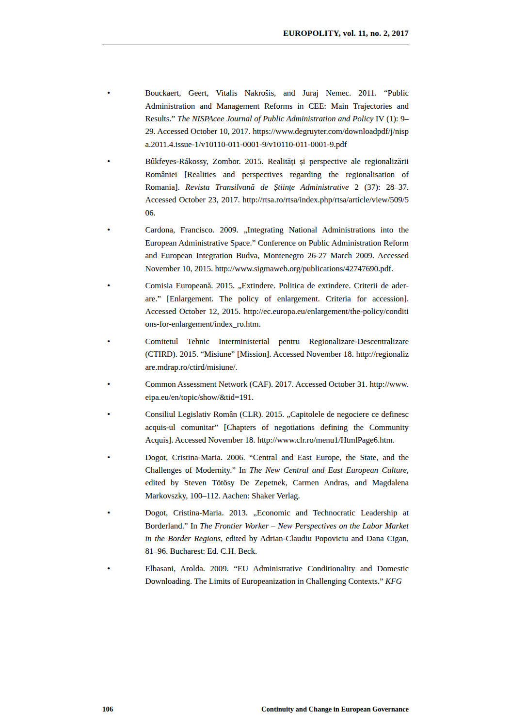EUROPOLITY, vol. 11, no. 2, 2017
Bouckaert, Geert, Vitalis Nakrošis, and Juraj Nemec. 2011. “Public Administration and Management Reforms in CEE: Main Trajectories and Results.” The NISPAcee Journal of Public Administration and Policy IV (1): 9–29. Accessed October 10, 2017. https://www.degruyter.com/downloadpdf/j/nispa.2011.4.issue-1/v10110-011-0001-9/v10110-011-0001-9.pdf
Bűkfeyes-Rákossy, Zombor. 2015. Realități și perspective ale regionalizării României [Realities and perspectives regarding the regionalisation of Romania]. Revista Transilvană de Științe Administrative 2 (37): 28–37. Accessed October 23, 2017. http://rtsa.ro/rtsa/index.php/rtsa/article/view/509/506.
Cardona, Francisco. 2009. „Integrating National Administrations into the European Administrative Space.” Conference on Public Administration Reform and European Integration Budva, Montenegro 26-27 March 2009. Accessed November 10, 2015. http://www.sigmaweb.org/publications/42747690.pdf.
Comisia Europeană. 2015. „Extindere. Politica de extindere. Criterii de aderare.” [Enlargement. The policy of enlargement. Criteria for accession]. Accessed October 12, 2015. http://ec.europa.eu/enlargement/the-policy/conditions-for-enlargement/index_ro.htm.
Comitetul Tehnic Interministerial pentru Regionalizare-Descentralizare (CTIRD). 2015. “Misiune” [Mission]. Accessed November 18. http://regionalizare.mdrap.ro/ctird/misiune/.
Common Assessment Network (CAF). 2017. Accessed October 31. http://www.eipa.eu/en/topic/show/&tid=191.
Consiliul Legislativ Român (CLR). 2015. „Capitolele de negociere ce definesc acquis-ul comunitar” [Chapters of negotiations defining the Community Acquis]. Accessed November 18. http://www.clr.ro/menu1/HtmlPage6.htm.
Dogot, Cristina-Maria. 2006. “Central and East Europe, the State, and the Challenges of Modernity.” In The New Central and East European Culture, edited by Steven Tötösy De Zepetnek, Carmen Andras, and Magdalena Markovszky, 100–112. Aachen: Shaker Verlag.
Dogot, Cristina-Maria. 2013. „Economic and Technocratic Leadership at Borderland.” In The Frontier Worker – New Perspectives on the Labor Market in the Border Regions, edited by Adrian-Claudiu Popoviciu and Dana Cigan, 81–96. Bucharest: Ed. C.H. Beck.
Elbasani, Arolda. 2009. “EU Administrative Conditionality and Domestic Downloading. The Limits of Europeanization in Challenging Contexts.” KFG
106 Continuity and Change in European Governance